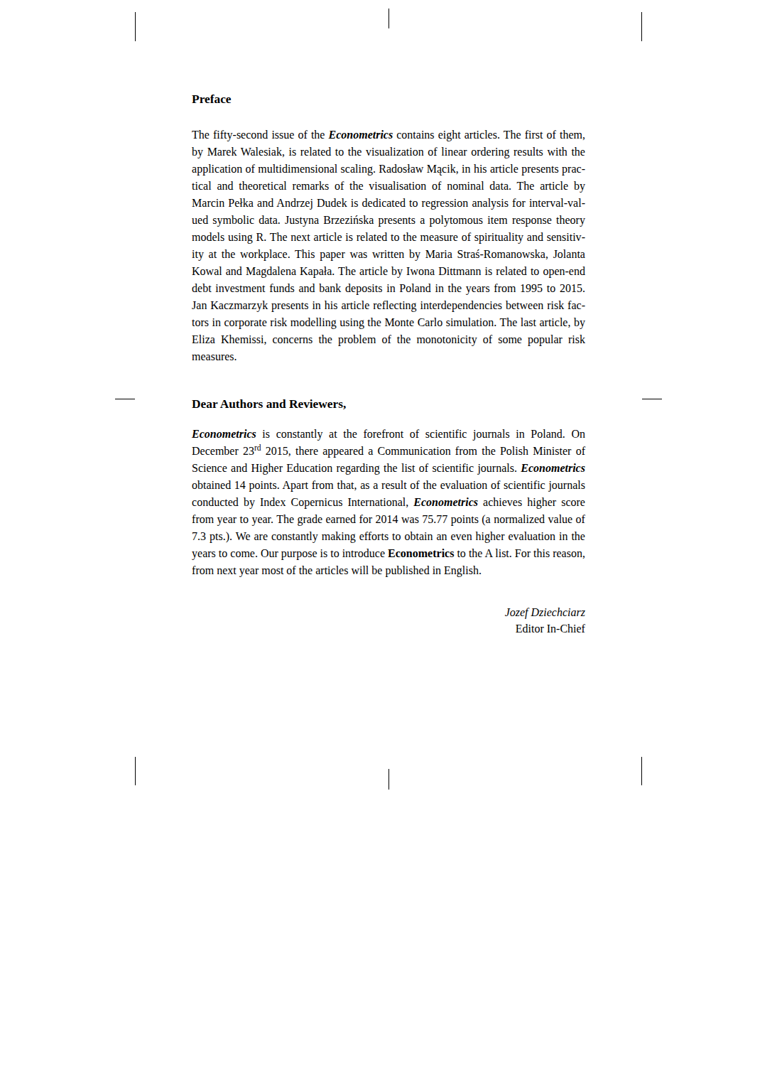Preface
The fifty-second issue of the Econometrics contains eight articles. The first of them, by Marek Walesiak, is related to the visualization of linear ordering results with the application of multidimensional scaling. Radosław Mącik, in his article presents practical and theoretical remarks of the visualisation of nominal data. The article by Marcin Pełka and Andrzej Dudek is dedicated to regression analysis for interval-valued symbolic data. Justyna Brzezińska presents a polytomous item response theory models using R. The next article is related to the measure of spirituality and sensitivity at the workplace. This paper was written by Maria Straś-Romanowska, Jolanta Kowal and Magdalena Kapała. The article by Iwona Dittmann is related to open-end debt investment funds and bank deposits in Poland in the years from 1995 to 2015. Jan Kaczmarzyk presents in his article reflecting interdependencies between risk factors in corporate risk modelling using the Monte Carlo simulation. The last article, by Eliza Khemissi, concerns the problem of the monotonicity of some popular risk measures.
Dear Authors and Reviewers,
Econometrics is constantly at the forefront of scientific journals in Poland. On December 23rd 2015, there appeared a Communication from the Polish Minister of Science and Higher Education regarding the list of scientific journals. Econometrics obtained 14 points. Apart from that, as a result of the evaluation of scientific journals conducted by Index Copernicus International, Econometrics achieves higher score from year to year. The grade earned for 2014 was 75.77 points (a normalized value of 7.3 pts.). We are constantly making efforts to obtain an even higher evaluation in the years to come. Our purpose is to introduce Econometrics to the A list. For this reason, from next year most of the articles will be published in English.
Jozef Dziechciarz
Editor In-Chief